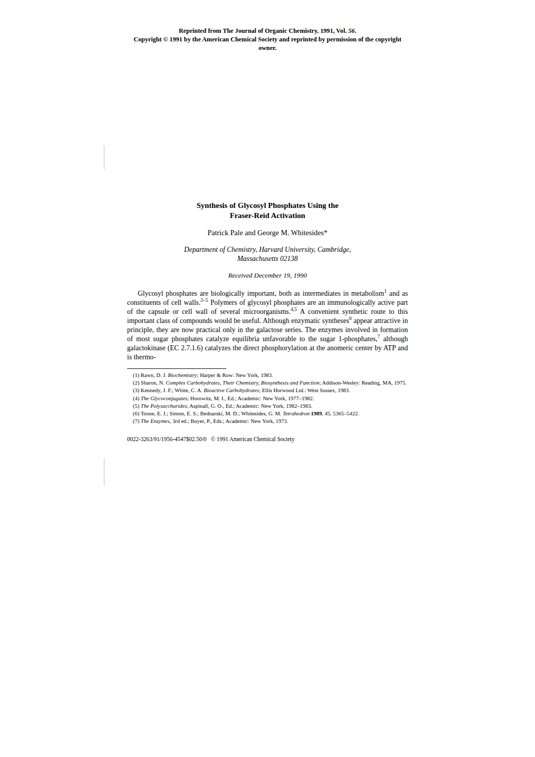Reprinted from The Journal of Organic Chemistry, 1991, Vol. 56.
Copyright © 1991 by the American Chemical Society and reprinted by permission of the copyright owner.
Synthesis of Glycosyl Phosphates Using the
Fraser-Reid Activation
Patrick Pale and George M. Whitesides*
Department of Chemistry, Harvard University, Cambridge,
Massachusetts 02138
Received December 19, 1990
Glycosyl phosphates are biologically important, both as intermediates in metabolism1 and as constituents of cell walls.2–5 Polymers of glycosyl phosphates are an immunologically active part of the capsule or cell wall of several microorganisms.4,5 A convenient synthetic route to this important class of compounds would be useful. Although enzymatic syntheses6 appear attractive in principle, they are now practical only in the galactose series. The enzymes involved in formation of most sugar phosphates catalyze equilibria unfavorable to the sugar 1-phosphates,7 although galactokinase (EC 2.7.1.6) catalyzes the direct phosphorylation at the anomeric center by ATP and is thermo-
(1) Rawn, D. J. Biochemistry; Harper & Row: New York, 1983.
(2) Sharon, N. Complex Carbohydrates, Their Chemistry, Biosynthesis and Function; Addison-Wesley: Reading, MA, 1975.
(3) Kennedy, J. F.; White, C. A. Bioactive Carbohydrates; Ellis Horwood Ltd.: West Sussex, 1983.
(4) The Glycoconjugates; Horowitz, M. I., Ed.; Academic: New York, 1977–1982.
(5) The Polysaccharides; Aspinall, G. O., Ed.; Academic: New York, 1982–1983.
(6) Toone, E. J.; Simon, E. S.; Bednarski, M. D.; Whitesides, G. M. Tetrahedron 1989, 45, 5365–5422.
(7) The Enzymes, 3rd ed.; Boyer, P., Eds.; Academic: New York, 1973.
0022-3263/91/1956-4547$02.50/0 © 1991 American Chemical Society